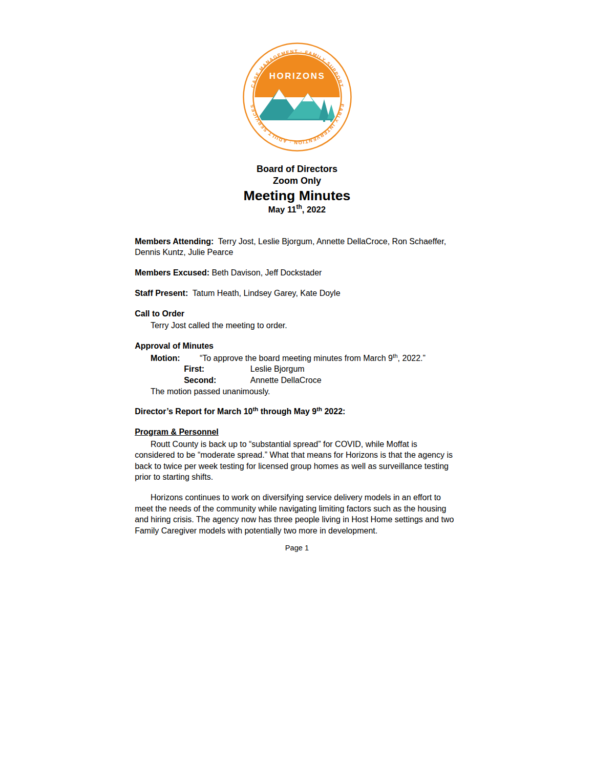CASE MANAGEMENT · FAMILY SUPPORT EARLY INTERVENTION · ADULT SERVICES HORIZONS
Board of Directors
Zoom Only
Meeting Minutes
May 11th, 2022
Members Attending: Terry Jost, Leslie Bjorgum, Annette DellaCroce, Ron Schaeffer, Dennis Kuntz, Julie Pearce
Members Excused: Beth Davison, Jeff Dockstader
Staff Present: Tatum Heath, Lindsey Garey, Kate Doyle
Call to Order
Terry Jost called the meeting to order.
Approval of Minutes
Motion:
“To approve the board meeting minutes from March 9th, 2022.”
First:
Leslie Bjorgum
Second:
Annette DellaCroce
The motion passed unanimously.
Director’s Report for March 10th through May 9th 2022:
Program & Personnel
Routt County is back up to “substantial spread” for COVID, while Moffat is considered to be “moderate spread.” What that means for Horizons is that the agency is back to twice per week testing for licensed group homes as well as surveillance testing prior to starting shifts.
Horizons continues to work on diversifying service delivery models in an effort to meet the needs of the community while navigating limiting factors such as the housing and hiring crisis. The agency now has three people living in Host Home settings and two Family Caregiver models with potentially two more in development.
Page 1